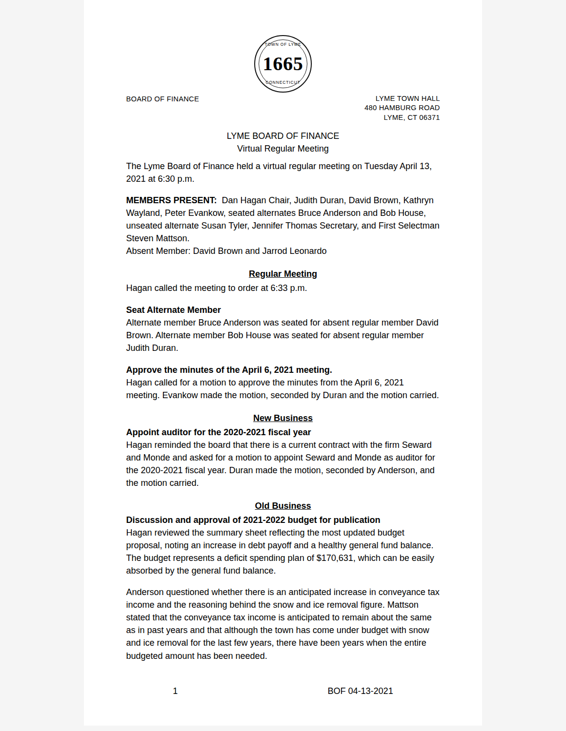Town of Lyme Connecticut
1665
Board of Finance
Lyme Town Hall
480 Hamburg Road
Lyme, CT 06371
LYME BOARD OF FINANCE
Virtual Regular Meeting
The Lyme Board of Finance held a virtual regular meeting on Tuesday April 13, 2021 at 6:30 p.m.
MEMBERS PRESENT: Dan Hagan Chair, Judith Duran, David Brown, Kathryn Wayland, Peter Evankow, seated alternates Bruce Anderson and Bob House, unseated alternate Susan Tyler, Jennifer Thomas Secretary, and First Selectman Steven Mattson.
Absent Member: David Brown and Jarrod Leonardo
Regular Meeting
Hagan called the meeting to order at 6:33 p.m.
Seat Alternate Member
Alternate member Bruce Anderson was seated for absent regular member David Brown. Alternate member Bob House was seated for absent regular member Judith Duran.
Approve the minutes of the April 6, 2021 meeting.
Hagan called for a motion to approve the minutes from the April 6, 2021 meeting. Evankow made the motion, seconded by Duran and the motion carried.
New Business
Appoint auditor for the 2020-2021 fiscal year
Hagan reminded the board that there is a current contract with the firm Seward and Monde and asked for a motion to appoint Seward and Monde as auditor for the 2020-2021 fiscal year. Duran made the motion, seconded by Anderson, and the motion carried.
Old Business
Discussion and approval of 2021-2022 budget for publication
Hagan reviewed the summary sheet reflecting the most updated budget proposal, noting an increase in debt payoff and a healthy general fund balance. The budget represents a deficit spending plan of $170,631, which can be easily absorbed by the general fund balance.
Anderson questioned whether there is an anticipated increase in conveyance tax income and the reasoning behind the snow and ice removal figure. Mattson stated that the conveyance tax income is anticipated to remain about the same as in past years and that although the town has come under budget with snow and ice removal for the last few years, there have been years when the entire budgeted amount has been needed.
1 BOF 04-13-2021